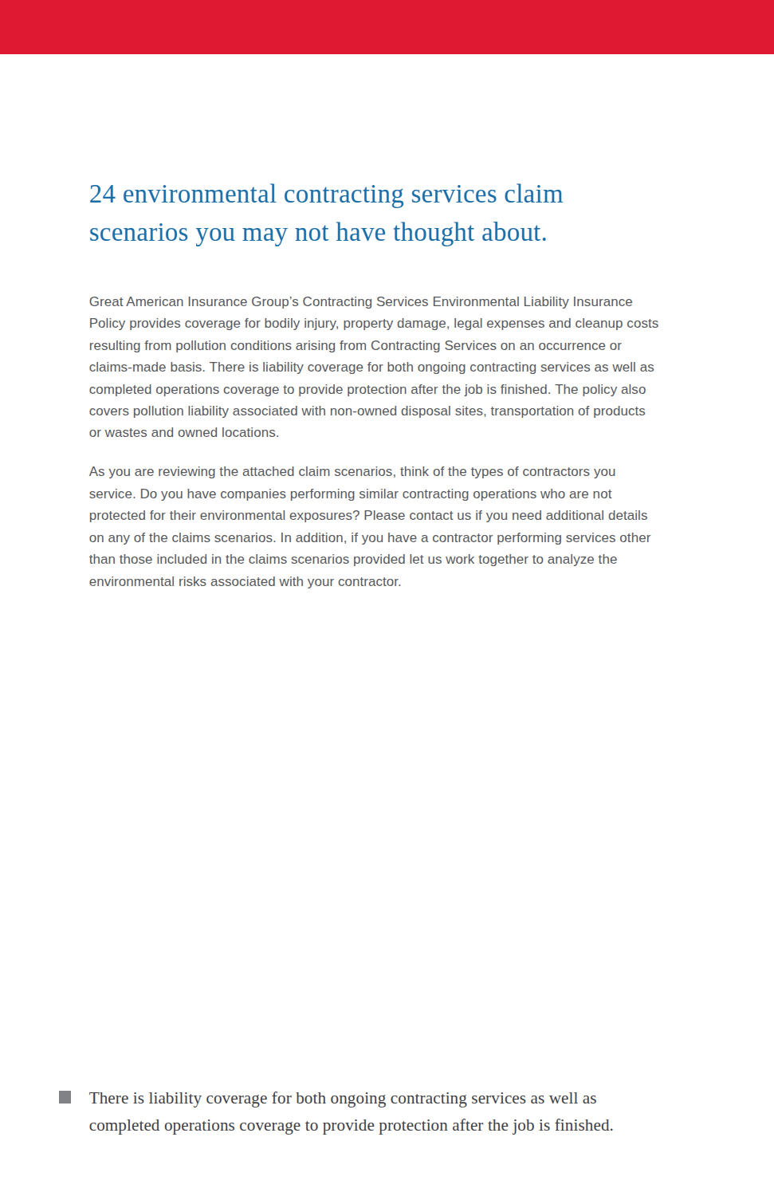24 environmental contracting services claim scenarios you may not have thought about.
Great American Insurance Group’s Contracting Services Environmental Liability Insurance Policy provides coverage for bodily injury, property damage, legal expenses and cleanup costs resulting from pollution conditions arising from Contracting Services on an occurrence or claims-made basis. There is liability coverage for both ongoing contracting services as well as completed operations coverage to provide protection after the job is finished. The policy also covers pollution liability associated with non-owned disposal sites, transportation of products or wastes and owned locations.
As you are reviewing the attached claim scenarios, think of the types of contractors you service. Do you have companies performing similar contracting operations who are not protected for their environmental exposures? Please contact us if you need additional details on any of the claims scenarios. In addition, if you have a contractor performing services other than those included in the claims scenarios provided let us work together to analyze the environmental risks associated with your contractor.
There is liability coverage for both ongoing contracting services as well as completed operations coverage to provide protection after the job is finished.